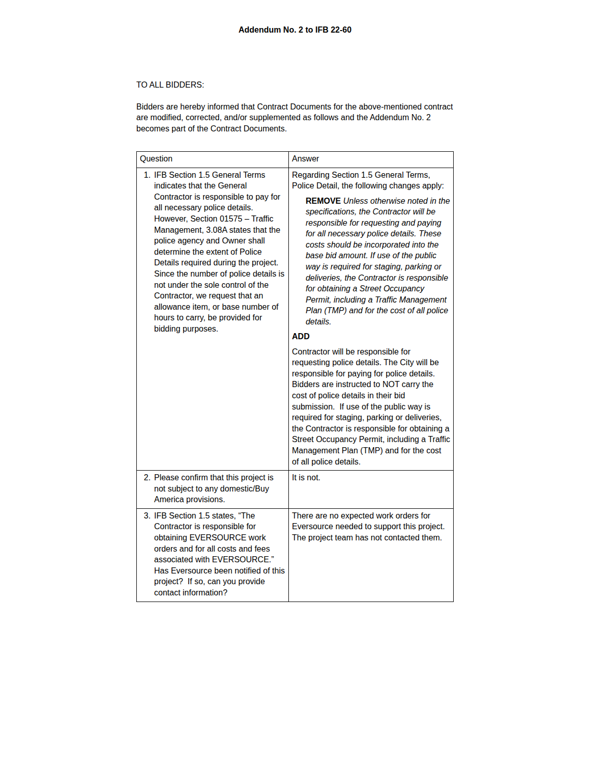Addendum No. 2 to IFB 22-60
TO ALL BIDDERS:
Bidders are hereby informed that Contract Documents for the above-mentioned contract are modified, corrected, and/or supplemented as follows and the Addendum No. 2 becomes part of the Contract Documents.
| Question | Answer |
| --- | --- |
| IFB Section 1.5 General Terms indicates that the General Contractor is responsible to pay for all necessary police details. However, Section 01575 – Traffic Management, 3.08A states that the police agency and Owner shall determine the extent of Police Details required during the project. Since the number of police details is not under the sole control of the Contractor, we request that an allowance item, or base number of hours to carry, be provided for bidding purposes. | Regarding Section 1.5 General Terms, Police Detail, the following changes apply: REMOVE Unless otherwise noted in the specifications, the Contractor will be responsible for requesting and paying for all necessary police details. These costs should be incorporated into the base bid amount. If use of the public way is required for staging, parking or deliveries, the Contractor is responsible for obtaining a Street Occupancy Permit, including a Traffic Management Plan (TMP) and for the cost of all police details. ADD Contractor will be responsible for requesting police details. The City will be responsible for paying for police details. Bidders are instructed to NOT carry the cost of police details in their bid submission. If use of the public way is required for staging, parking or deliveries, the Contractor is responsible for obtaining a Street Occupancy Permit, including a Traffic Management Plan (TMP) and for the cost of all police details. |
| Please confirm that this project is not subject to any domestic/Buy America provisions. | It is not. |
| IFB Section 1.5 states, “The Contractor is responsible for obtaining EVERSOURCE work orders and for all costs and fees associated with EVERSOURCE.” Has Eversource been notified of this project? If so, can you provide contact information? | There are no expected work orders for Eversource needed to support this project. The project team has not contacted them. |